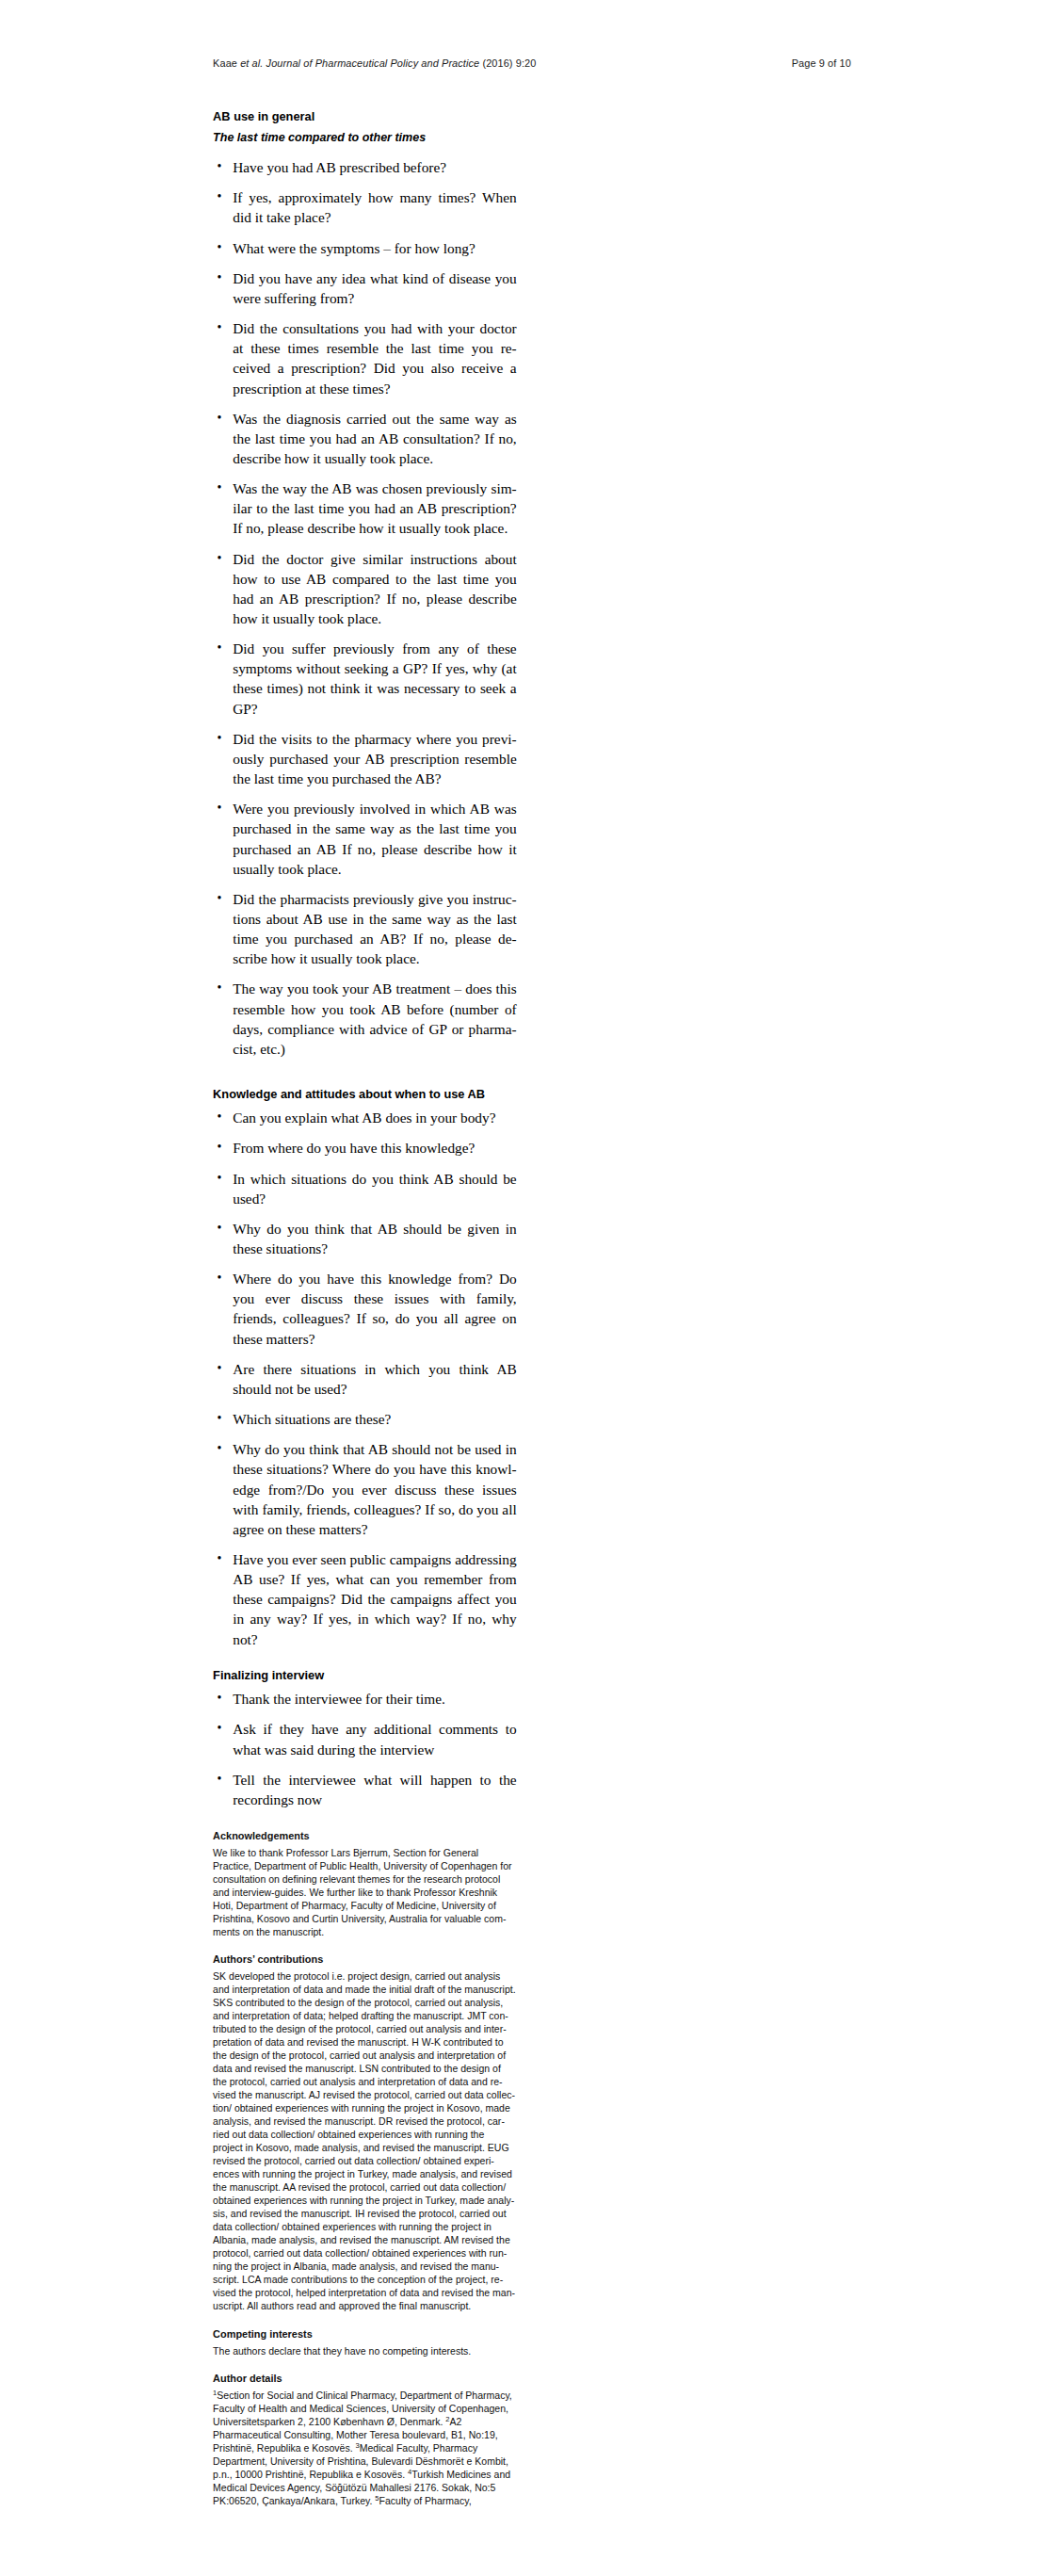Kaae et al. Journal of Pharmaceutical Policy and Practice (2016) 9:20
Page 9 of 10
AB use in general
The last time compared to other times
Have you had AB prescribed before?
If yes, approximately how many times? When did it take place?
What were the symptoms – for how long?
Did you have any idea what kind of disease you were suffering from?
Did the consultations you had with your doctor at these times resemble the last time you received a prescription? Did you also receive a prescription at these times?
Was the diagnosis carried out the same way as the last time you had an AB consultation? If no, describe how it usually took place.
Was the way the AB was chosen previously similar to the last time you had an AB prescription? If no, please describe how it usually took place.
Did the doctor give similar instructions about how to use AB compared to the last time you had an AB prescription? If no, please describe how it usually took place.
Did you suffer previously from any of these symptoms without seeking a GP? If yes, why (at these times) not think it was necessary to seek a GP?
Did the visits to the pharmacy where you previously purchased your AB prescription resemble the last time you purchased the AB?
Were you previously involved in which AB was purchased in the same way as the last time you purchased an AB If no, please describe how it usually took place.
Did the pharmacists previously give you instructions about AB use in the same way as the last time you purchased an AB? If no, please describe how it usually took place.
The way you took your AB treatment – does this resemble how you took AB before (number of days, compliance with advice of GP or pharmacist, etc.)
Knowledge and attitudes about when to use AB
Can you explain what AB does in your body?
From where do you have this knowledge?
In which situations do you think AB should be used?
Why do you think that AB should be given in these situations?
Where do you have this knowledge from? Do you ever discuss these issues with family, friends, colleagues? If so, do you all agree on these matters?
Are there situations in which you think AB should not be used?
Which situations are these?
Why do you think that AB should not be used in these situations? Where do you have this knowledge from?/Do you ever discuss these issues with family, friends, colleagues? If so, do you all agree on these matters?
Have you ever seen public campaigns addressing AB use? If yes, what can you remember from these campaigns? Did the campaigns affect you in any way? If yes, in which way? If no, why not?
Finalizing interview
Thank the interviewee for their time.
Ask if they have any additional comments to what was said during the interview
Tell the interviewee what will happen to the recordings now
Acknowledgements
We like to thank Professor Lars Bjerrum, Section for General Practice, Department of Public Health, University of Copenhagen for consultation on defining relevant themes for the research protocol and interview-guides. We further like to thank Professor Kreshnik Hoti, Department of Pharmacy, Faculty of Medicine, University of Prishtina, Kosovo and Curtin University, Australia for valuable comments on the manuscript.
Authors’ contributions
SK developed the protocol i.e. project design, carried out analysis and interpretation of data and made the initial draft of the manuscript. SKS contributed to the design of the protocol, carried out analysis, and interpretation of data; helped drafting the manuscript. JMT contributed to the design of the protocol, carried out analysis and interpretation of data and revised the manuscript. H W-K contributed to the design of the protocol, carried out analysis and interpretation of data and revised the manuscript. LSN contributed to the design of the protocol, carried out analysis and interpretation of data and revised the manuscript. AJ revised the protocol, carried out data collection/ obtained experiences with running the project in Kosovo, made analysis, and revised the manuscript. DR revised the protocol, carried out data collection/ obtained experiences with running the project in Kosovo, made analysis, and revised the manuscript. EUG revised the protocol, carried out data collection/ obtained experiences with running the project in Turkey, made analysis, and revised the manuscript. AA revised the protocol, carried out data collection/ obtained experiences with running the project in Turkey, made analysis, and revised the manuscript. IH revised the protocol, carried out data collection/ obtained experiences with running the project in Albania, made analysis, and revised the manuscript. AM revised the protocol, carried out data collection/ obtained experiences with running the project in Albania, made analysis, and revised the manuscript. LCA made contributions to the conception of the project, revised the protocol, helped interpretation of data and revised the manuscript. All authors read and approved the final manuscript.
Competing interests
The authors declare that they have no competing interests.
Author details
1Section for Social and Clinical Pharmacy, Department of Pharmacy, Faculty of Health and Medical Sciences, University of Copenhagen, Universitetsparken 2, 2100 København Ø, Denmark. 2A2 Pharmaceutical Consulting, Mother Teresa boulevard, B1, No:19, Prishtinë, Republika e Kosovës. 3Medical Faculty, Pharmacy Department, University of Prishtina, Bulevardi Dëshmorët e Kombit, p.n., 10000 Prishtinë, Republika e Kosovës. 4Turkish Medicines and Medical Devices Agency, Söğütözü Mahallesi 2176. Sokak, No:5 PK:06520, Çankaya/Ankara, Turkey. 5Faculty of Pharmacy,